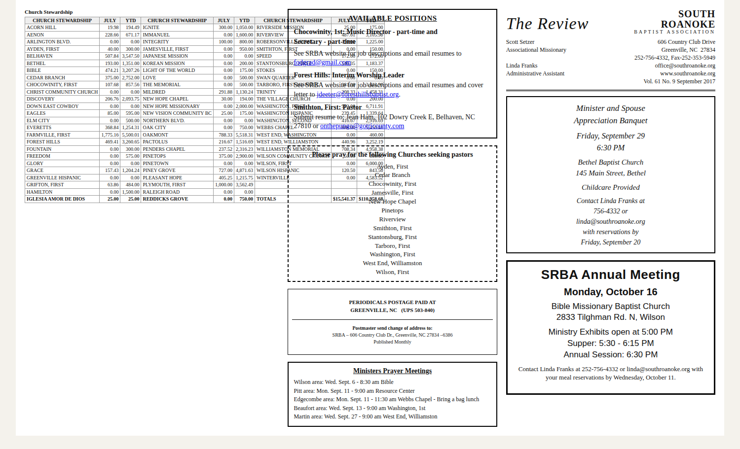Church Stewardship
| CHURCH STEWARDSHIP | JULY | YTD | CHURCH STEWARDSHIP | JULY | YTD | CHURCH STEWARDSHIP | JULY | YTD |
| --- | --- | --- | --- | --- | --- | --- | --- | --- |
| ACORN HILL | 19.98 | 194.49 | IGNITE | 300.00 | 1,050.00 | RIVERSIDE MISSION | 25.00 | 175.00 |
| AENON | 228.66 | 671.17 | IMMANUEL | 0.00 | 1,600.00 | RIVERVIEW | 487.61 | 3,105.98 |
| ARLINGTON BLVD. | 0.00 | 0.00 | INTEGRITY | 100.00 | 800.00 | ROBERSONVILLE, FIRST | 350.00 | 1,225.00 |
| AYDEN, FIRST | 40.00 | 300.00 | JAMESVILLE, FIRST | 0.00 | 950.00 | SMITHTON, FIRST | 0.00 | 150.00 |
| BELHAVEN | 507.84 | 3,547.50 | JAPANESE MISSION | 0.00 | 0.00 | SPEED | 172.60 | 172.60 |
| BETHEL | 193.00 | 1,351.00 | KOREAN MISSION | 0.00 | 200.00 | STANTONSBURG, FIRST | 546.35 | 1,183.37 |
| BIBLE | 474.21 | 3,207.26 | LIGHT OF THE WORLD | 0.00 | 175.00 | STOKES | 0.00 | 150.00 |
| CEDAR BRANCH | 375.00 | 2,752.00 | LOVE | 0.00 | 500.00 | SWAN QUARTER | 0.00 | 0.00 |
| CHOCOWINITY, FIRST | 107.68 | 857.56 | THE MEMORIAL | 0.00 | 500.00 | TARBORO, FIRST/HISPANIC | 381.08 | 3,423.90 |
| CHRIST COMMUNITY CHURCH | 0.00 | 0.00 | MILDRED | 291.88 | 1,130.24 | TRINITY | 208.33 | 1,458.31 |
| DISCOVERY | 206.76 | 2,093.75 | NEW HOPE CHAPEL | 30.00 | 194.00 | THE VILLAGE CHURCH | 0.00 | 200.00 |
| DOWN EAST COWBOY | 0.00 | 0.00 | NEW HOPE MISSIONARY | 0.00 | 2,000.00 | WASHINGTON, FIRST | 992.00 | 6,711.91 |
| EAGLES | 85.00 | 595.00 | NEW VISION COMMUNITY BC | 25.00 | 175.00 | WASHINGTON HISPANIC | 239.45 | 1,339.64 |
| ELM CITY | 0.00 | 500.00 | NORTHERN BLVD. | 0.00 | 0.00 | WASHINGTON, SECOND | 416.67 | 2,916.69 |
| EVERETTS | 368.84 | 1,254.31 | OAK CITY | 0.00 | 750.00 | WEBBS CHAPEL | 808.00 | 5,450.41 |
| FARMVILLE, FIRST | 1,775.16 | 5,500.01 | OAKMONT | 788.33 | 5,518.31 | WEST END, WASHINGTON | 0.00 | 460.00 |
| FOREST HILLS | 469.41 | 3,260.65 | PACTOLUS | 216.67 | 1,516.69 | WEST END, WILLIAMSTON | 440.96 | 3,252.19 |
| FOUNTAIN | 0.00 | 300.00 | PENDERS CHAPEL | 237.52 | 2,316.23 | WILLIAMSTON MEMORIAL | 708.34 | 4,958.38 |
| FREEDOM | 0.00 | 575.00 | PINETOPS | 375.00 | 2,900.00 | WILSON COMMUNITY CHURCH | 50.00 | 350.00 |
| GLORY | 0.00 | 0.00 | PINETOWN | 0.00 | 0.00 | WILSON, FIRST | 0.00 | 6,000.00 |
| GRACE | 157.43 | 1,204.24 | PINEY GROVE | 727.00 | 4,871.63 | WILSON HISPANIC | 120.50 | 843.50 |
| GREENVILLE HISPANIC | 0.00 | 0.00 | PLEASANT HOPE | 405.25 | 1,215.75 | WINTERVILLE | 0.00 | 4,583.52 |
| GRIFTON, FIRST | 63.86 | 484.00 | PLYMOUTH, FIRST | 1,000.00 | 3,562.49 | | | |
| HAMILTON | 0.00 | 1,500.00 | RALEIGH ROAD | 0.00 | 0.00 | | | |
| IGLESIA AMOR DE DIOS | 25.00 | 25.00 | REDDICKS GROVE | 0.00 | 750.00 | TOTALS | $15,541.37 | $110,958.68 |
Available Positions
Chocowinity, 1st: Music Director - part-time and
Secretary - part-time
See SRBA website for job descriptions and email resumes to fodgrad@gmail.com
Forest Hills: Interim Worship Leader
See SRBA website for job descriptions and email resumes and cover letter to jdeeter@foresthillsbaptist.org.
Smithton, First: Pastor
Submit resume to: Jean Ham, 102 Dowry Creek E, Belhaven, NC 27810 or onthepungo@gotricounty.com
Please pray for the following Churches seeking pastors
Ayden, First
Cedar Branch
Chocowinity, First
Jamesville, First
New Hope Chapel
Pinetops
Riverview
Smithton, First
Stantonsburg, First
Tarboro, First
Washington, First
West End, Williamston
Wilson, First
PERIODICALS POSTAGE PAID AT
GREENVILLE, NC (UPS 503-840)
Postmaster send change of address to:
SRBA – 606 Country Club Dr., Greenville, NC 27834 –6386
Published Monthly
Ministers Prayer Meetings
Wilson area: Wed. Sept. 6 - 8:30 am Bible
Pitt area: Mon. Sept. 11 - 9:00 am Resource Center
Edgecombe area: Mon. Sept. 11 - 11:30 am Webbs Chapel - Bring a bag lunch
Beaufort area: Wed. Sept. 13 - 9:00 am Washington, 1st
Martin area: Wed. Sept. 27 - 9:00 am West End, Williamston
The Review
SOUTH
ROANOKE BAPTIST ASSOCIATION
Scott Setzer
Associational Missionary
Linda Franks
Administrative Assistant
606 Country Club Drive
Greenville, NC 27834
252-756-4332, Fax-252-353-5949
office@southroanoke.org
www.southroanoke.org
Vol. 61 No. 9 September 2017
Minister and Spouse
Appreciation Banquet
Friday, September 29
6:30 PM
Bethel Baptist Church
145 Main Street, Bethel
Childcare Provided
Contact Linda Franks at
756-4332 or
linda@southroanoke.org
with reservations by
Friday, September 20
SRBA Annual Meeting
Monday, October 16
Bible Missionary Baptist Church
2833 Tilghman Rd. N, Wilson
Ministry Exhibits open at 5:00 PM
Supper: 5:30 - 6:15 PM
Annual Session: 6:30 PM
Contact Linda Franks at 252-756-4332 or linda@southroanoke.org with your meal reservations by Wednesday, October 11.